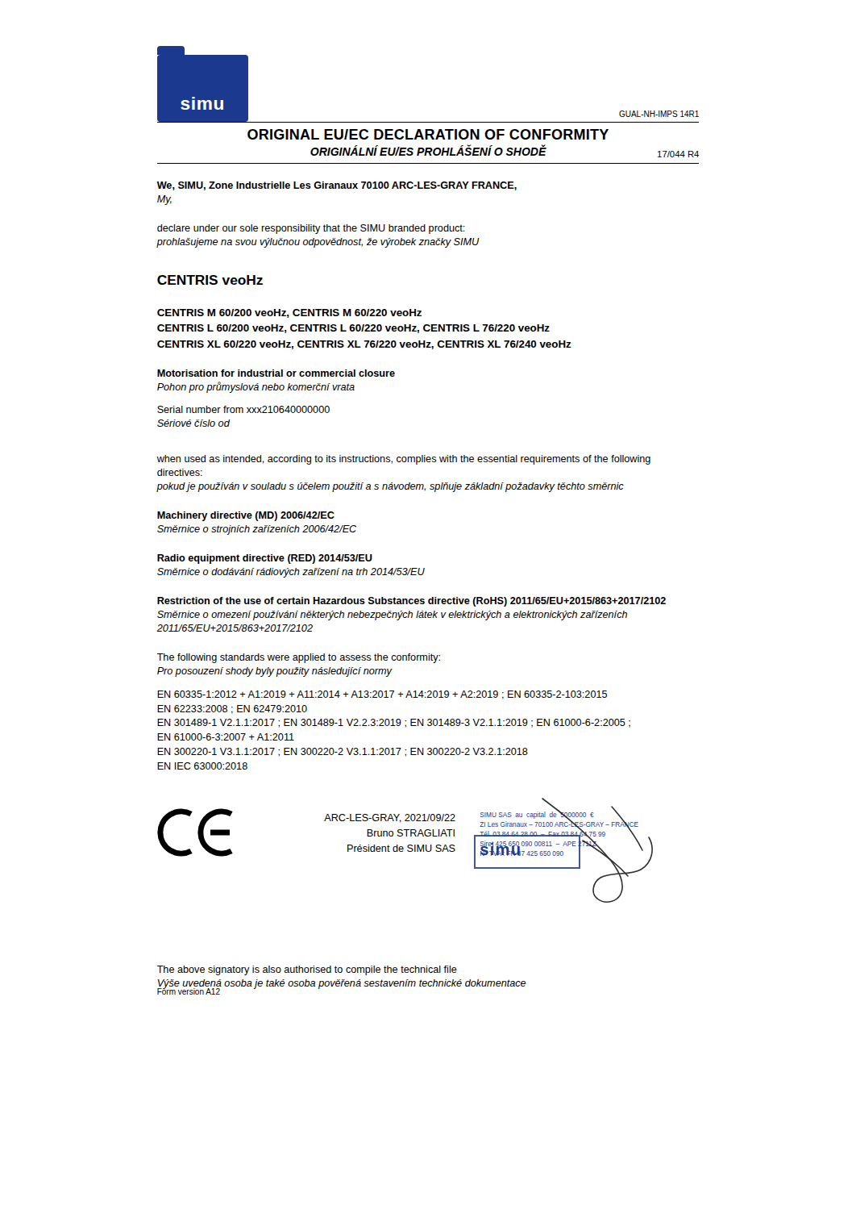simu
GUAL-NH-IMPS 14R1
ORIGINAL EU/EC DECLARATION OF CONFORMITY
ORIGINÁLNÍ EU/ES PROHLÁŠENÍ O SHODĚ
17/044 R4
We, SIMU, Zone Industrielle Les Giranaux 70100 ARC-LES-GRAY FRANCE,
My,
declare under our sole responsibility that the SIMU branded product:
prohlašujeme na svou výlučnou odpovědnost, že výrobek značky SIMU
CENTRIS veoHz
CENTRIS M 60/200 veoHz, CENTRIS M 60/220 veoHz
CENTRIS L 60/200 veoHz, CENTRIS L 60/220 veoHz, CENTRIS L 76/220 veoHz
CENTRIS XL 60/220 veoHz, CENTRIS XL 76/220 veoHz, CENTRIS XL 76/240 veoHz
Motorisation for industrial or commercial closure
Pohon pro průmyslová nebo komerční vrata
Serial number from xxx210640000000
Sériové číslo od
when used as intended, according to its instructions, complies with the essential requirements of the following directives:
pokud je používán v souladu s účelem použití a s návodem, splňuje základní požadavky těchto směrnic
Machinery directive (MD) 2006/42/EC
Směrnice o strojních zařízeních 2006/42/EC
Radio equipment directive (RED) 2014/53/EU
Směrnice o dodávání rádiových zařízení na trh 2014/53/EU
Restriction of the use of certain Hazardous Substances directive (RoHS) 2011/65/EU+2015/863+2017/2102
Směrnice o omezení používání některých nebezpečných látek v elektrických a elektronických zařízeních 2011/65/EU+2015/863+2017/2102
The following standards were applied to assess the conformity:
Pro posouzení shody byly použity následující normy
EN 60335‑1:2012 + A1:2019 + A11:2014 + A13:2017 + A14:2019 + A2:2019 ; EN 60335‑2‑103:2015
EN 62233:2008 ; EN 62479:2010
EN 301489‑1 V2.1.1:2017 ; EN 301489‑1 V2.2.3:2019 ; EN 301489‑3 V2.1.1:2019 ; EN 61000‑6‑2:2005 ;
EN 61000‑6‑3:2007 + A1:2011
EN 300220‑1 V3.1.1:2017 ; EN 300220‑2 V3.1.1:2017 ; EN 300220‑2 V3.2.1:2018
EN IEC 63000:2018
ARC-LES-GRAY, 2021/09/22
Bruno STRAGLIATI
Président de SIMU SAS
SIMU SAS au capital de 5000000 €
ZI Les Giranaux – 70100 ARC-LES-GRAY – FRANCE
Tél. 03 84 64 28 00 – Fax 03 84 64 75 99
Siret 425 650 090 00811 – APE 2711Z
N° TVA : FR 87 425 650 090
simu
The above signatory is also authorised to compile the technical file
Výše uvedená osoba je také osoba pověřená sestavením technické dokumentace
Form version A12